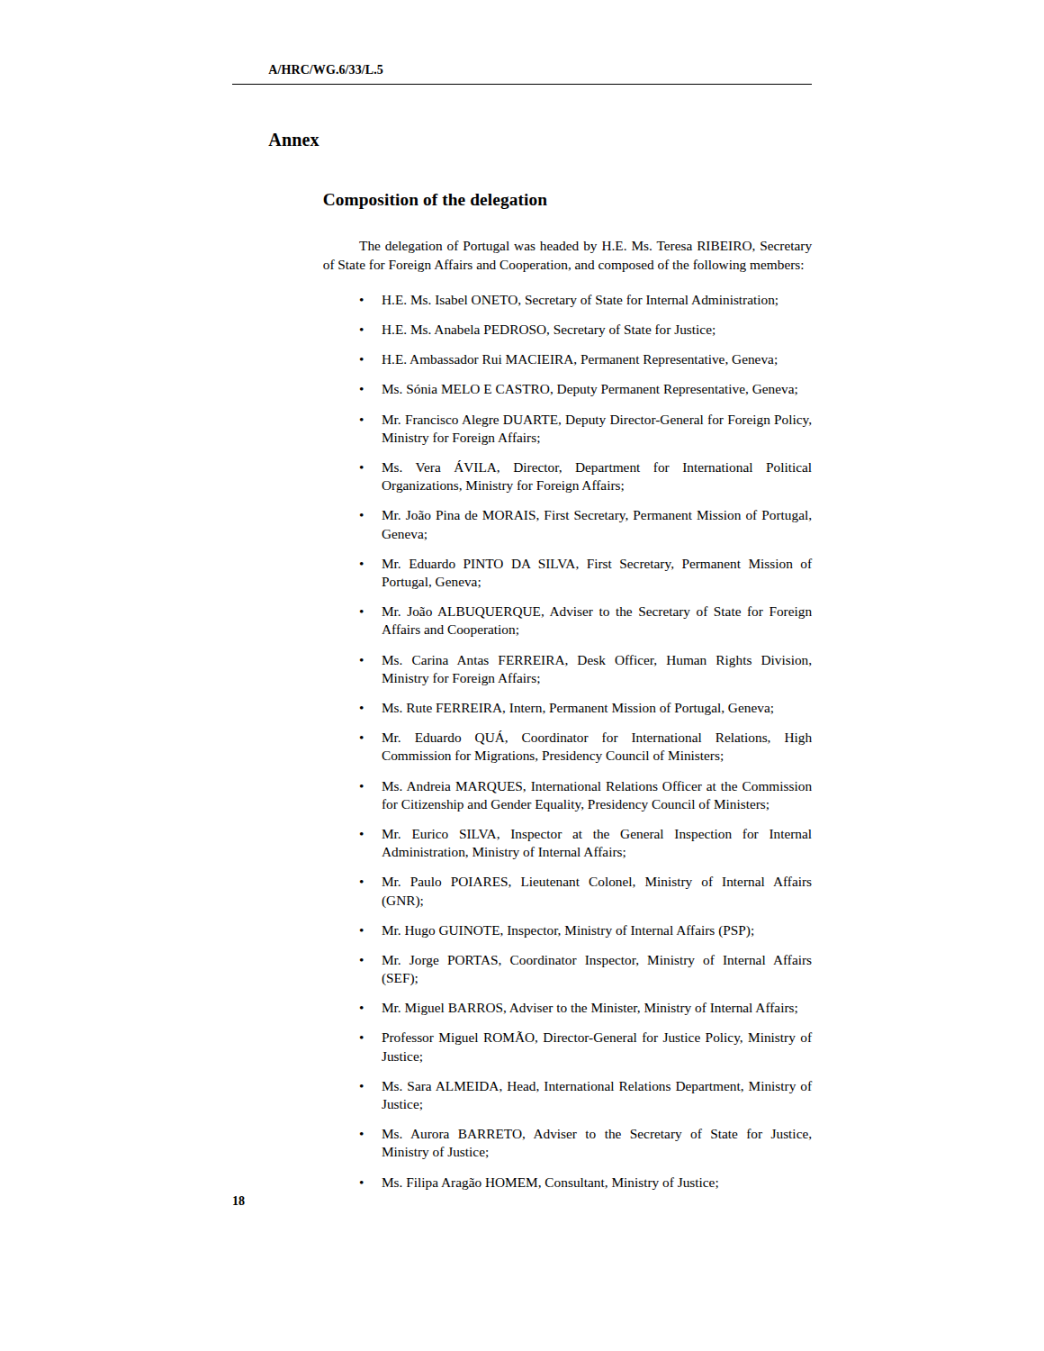A/HRC/WG.6/33/L.5
Annex
Composition of the delegation
The delegation of Portugal was headed by H.E. Ms. Teresa RIBEIRO, Secretary of State for Foreign Affairs and Cooperation, and composed of the following members:
H.E. Ms. Isabel ONETO, Secretary of State for Internal Administration;
H.E. Ms. Anabela PEDROSO, Secretary of State for Justice;
H.E. Ambassador Rui MACIEIRA, Permanent Representative, Geneva;
Ms. Sónia MELO E CASTRO, Deputy Permanent Representative, Geneva;
Mr. Francisco Alegre DUARTE, Deputy Director-General for Foreign Policy, Ministry for Foreign Affairs;
Ms. Vera ÁVILA, Director, Department for International Political Organizations, Ministry for Foreign Affairs;
Mr. João Pina de MORAIS, First Secretary, Permanent Mission of Portugal, Geneva;
Mr. Eduardo PINTO DA SILVA, First Secretary, Permanent Mission of Portugal, Geneva;
Mr. João ALBUQUERQUE, Adviser to the Secretary of State for Foreign Affairs and Cooperation;
Ms. Carina Antas FERREIRA, Desk Officer, Human Rights Division, Ministry for Foreign Affairs;
Ms. Rute FERREIRA, Intern, Permanent Mission of Portugal, Geneva;
Mr. Eduardo QUÁ, Coordinator for International Relations, High Commission for Migrations, Presidency Council of Ministers;
Ms. Andreia MARQUES, International Relations Officer at the Commission for Citizenship and Gender Equality, Presidency Council of Ministers;
Mr. Eurico SILVA, Inspector at the General Inspection for Internal Administration, Ministry of Internal Affairs;
Mr. Paulo POIARES, Lieutenant Colonel, Ministry of Internal Affairs (GNR);
Mr. Hugo GUINOTE, Inspector, Ministry of Internal Affairs (PSP);
Mr. Jorge PORTAS, Coordinator Inspector, Ministry of Internal Affairs (SEF);
Mr. Miguel BARROS, Adviser to the Minister, Ministry of Internal Affairs;
Professor Miguel ROMÃO, Director-General for Justice Policy, Ministry of Justice;
Ms. Sara ALMEIDA, Head, International Relations Department, Ministry of Justice;
Ms. Aurora BARRETO, Adviser to the Secretary of State for Justice, Ministry of Justice;
Ms. Filipa Aragão HOMEM, Consultant, Ministry of Justice;
18